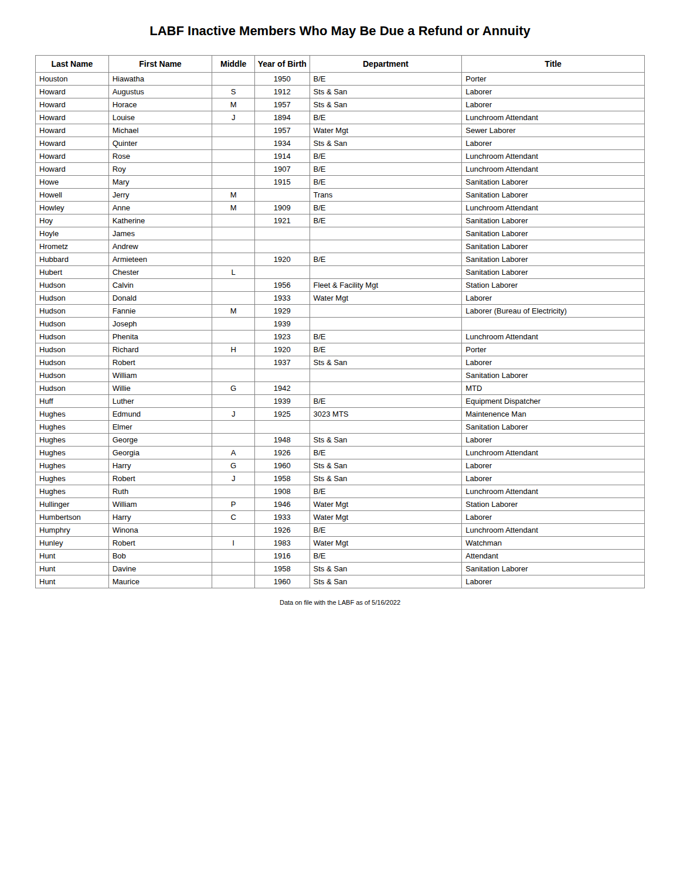LABF Inactive Members Who May Be Due a Refund or Annuity
Data on file with the LABF as of 5/16/2022
| Last Name | First Name | Middle | Year of Birth | Department | Title |
| --- | --- | --- | --- | --- | --- |
| Houston | Hiawatha | | 1950 | B/E | Porter |
| Howard | Augustus | S | 1912 | Sts & San | Laborer |
| Howard | Horace | M | 1957 | Sts & San | Laborer |
| Howard | Louise | J | 1894 | B/E | Lunchroom Attendant |
| Howard | Michael | | 1957 | Water Mgt | Sewer Laborer |
| Howard | Quinter | | 1934 | Sts & San | Laborer |
| Howard | Rose | | 1914 | B/E | Lunchroom Attendant |
| Howard | Roy | | 1907 | B/E | Lunchroom Attendant |
| Howe | Mary | | 1915 | B/E | Sanitation Laborer |
| Howell | Jerry | M | | Trans | Sanitation Laborer |
| Howley | Anne | M | 1909 | B/E | Lunchroom Attendant |
| Hoy | Katherine | | 1921 | B/E | Sanitation Laborer |
| Hoyle | James | | | | Sanitation Laborer |
| Hrometz | Andrew | | | | Sanitation Laborer |
| Hubbard | Armieteen | | 1920 | B/E | Sanitation Laborer |
| Hubert | Chester | L | | | Sanitation Laborer |
| Hudson | Calvin | | 1956 | Fleet & Facility Mgt | Station Laborer |
| Hudson | Donald | | 1933 | Water Mgt | Laborer |
| Hudson | Fannie | M | 1929 | | Laborer (Bureau of Electricity) |
| Hudson | Joseph | | 1939 | | |
| Hudson | Phenita | | 1923 | B/E | Lunchroom Attendant |
| Hudson | Richard | H | 1920 | B/E | Porter |
| Hudson | Robert | | 1937 | Sts & San | Laborer |
| Hudson | William | | | | Sanitation Laborer |
| Hudson | Willie | G | 1942 | | MTD |
| Huff | Luther | | 1939 | B/E | Equipment Dispatcher |
| Hughes | Edmund | J | 1925 | 3023 MTS | Maintenence Man |
| Hughes | Elmer | | | | Sanitation Laborer |
| Hughes | George | | 1948 | Sts & San | Laborer |
| Hughes | Georgia | A | 1926 | B/E | Lunchroom Attendant |
| Hughes | Harry | G | 1960 | Sts & San | Laborer |
| Hughes | Robert | J | 1958 | Sts & San | Laborer |
| Hughes | Ruth | | 1908 | B/E | Lunchroom Attendant |
| Hullinger | William | P | 1946 | Water Mgt | Station Laborer |
| Humbertson | Harry | C | 1933 | Water Mgt | Laborer |
| Humphry | Winona | | 1926 | B/E | Lunchroom Attendant |
| Hunley | Robert | I | 1983 | Water Mgt | Watchman |
| Hunt | Bob | | 1916 | B/E | Attendant |
| Hunt | Davine | | 1958 | Sts & San | Sanitation Laborer |
| Hunt | Maurice | | 1960 | Sts & San | Laborer |